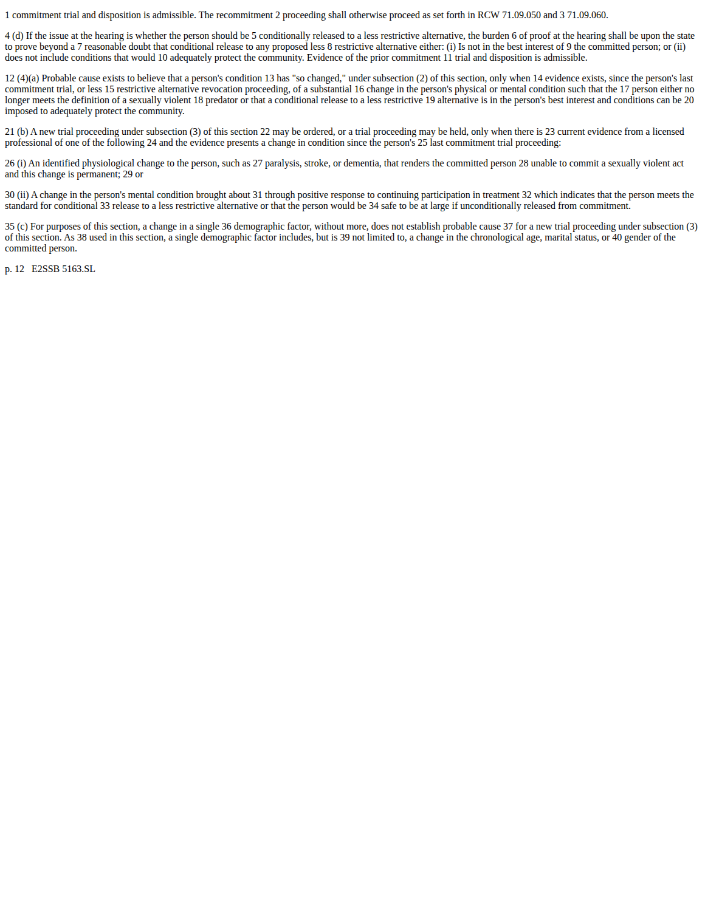1 commitment trial and disposition is admissible. The recommitment 2 proceeding shall otherwise proceed as set forth in RCW 71.09.050 and 3 71.09.060.
4 (d) If the issue at the hearing is whether the person should be 5 conditionally released to a less restrictive alternative, the burden 6 of proof at the hearing shall be upon the state to prove beyond a 7 reasonable doubt that conditional release to any proposed less 8 restrictive alternative either: (i) Is not in the best interest of 9 the committed person; or (ii) does not include conditions that would 10 adequately protect the community. Evidence of the prior commitment 11 trial and disposition is admissible.
12 (4)(a) Probable cause exists to believe that a person's condition 13 has "so changed," under subsection (2) of this section, only when 14 evidence exists, since the person's last commitment trial, or less 15 restrictive alternative revocation proceeding, of a substantial 16 change in the person's physical or mental condition such that the 17 person either no longer meets the definition of a sexually violent 18 predator or that a conditional release to a less restrictive 19 alternative is in the person's best interest and conditions can be 20 imposed to adequately protect the community.
21 (b) A new trial proceeding under subsection (3) of this section 22 may be ordered, or a trial proceeding may be held, only when there is 23 current evidence from a licensed professional of one of the following 24 and the evidence presents a change in condition since the person's 25 last commitment trial proceeding:
26 (i) An identified physiological change to the person, such as 27 paralysis, stroke, or dementia, that renders the committed person 28 unable to commit a sexually violent act and this change is permanent; 29 or
30 (ii) A change in the person's mental condition brought about 31 through positive response to continuing participation in treatment 32 which indicates that the person meets the standard for conditional 33 release to a less restrictive alternative or that the person would be 34 safe to be at large if unconditionally released from commitment.
35 (c) For purposes of this section, a change in a single 36 demographic factor, without more, does not establish probable cause 37 for a new trial proceeding under subsection (3) of this section. As 38 used in this section, a single demographic factor includes, but is 39 not limited to, a change in the chronological age, marital status, or 40 gender of the committed person.
p. 12 E2SSB 5163.SL